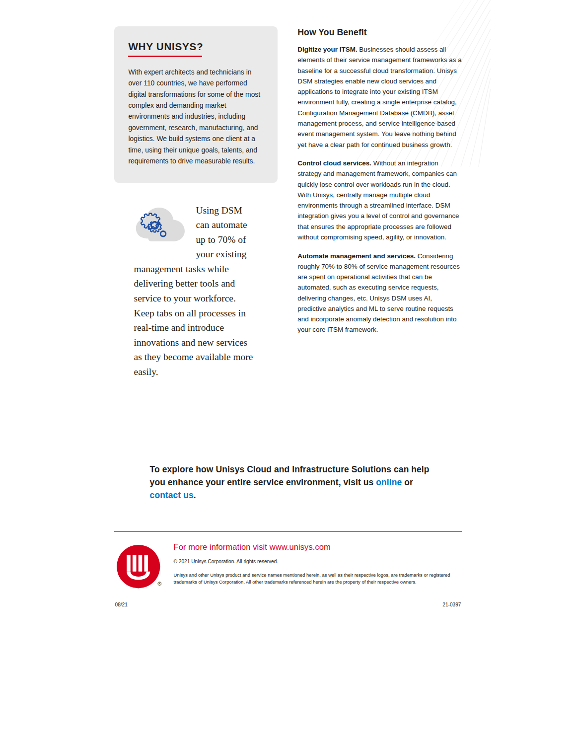WHY UNISYS?
With expert architects and technicians in over 110 countries, we have performed digital transformations for some of the most complex and demanding market environments and industries, including government, research, manufacturing, and logistics. We build systems one client at a time, using their unique goals, talents, and requirements to drive measurable results.
Using DSM can automate up to 70% of your existing management tasks while delivering better tools and service to your workforce. Keep tabs on all processes in real-time and introduce innovations and new services as they become available more easily.
How You Benefit
Digitize your ITSM. Businesses should assess all elements of their service management frameworks as a baseline for a successful cloud transformation. Unisys DSM strategies enable new cloud services and applications to integrate into your existing ITSM environment fully, creating a single enterprise catalog, Configuration Management Database (CMDB), asset management process, and service intelligence-based event management system. You leave nothing behind yet have a clear path for continued business growth.
Control cloud services. Without an integration strategy and management framework, companies can quickly lose control over workloads run in the cloud. With Unisys, centrally manage multiple cloud environments through a streamlined interface. DSM integration gives you a level of control and governance that ensures the appropriate processes are followed without compromising speed, agility, or innovation.
Automate management and services. Considering roughly 70% to 80% of service management resources are spent on operational activities that can be automated, such as executing service requests, delivering changes, etc. Unisys DSM uses AI, predictive analytics and ML to serve routine requests and incorporate anomaly detection and resolution into your core ITSM framework.
To explore how Unisys Cloud and Infrastructure Solutions can help you enhance your entire service environment, visit us online or contact us.
®
For more information visit www.unisys.com
© 2021 Unisys Corporation. All rights reserved.
Unisys and other Unisys product and service names mentioned herein, as well as their respective logos, are trademarks or registered trademarks of Unisys Corporation. All other trademarks referenced herein are the property of their respective owners.
08/21 21-0397